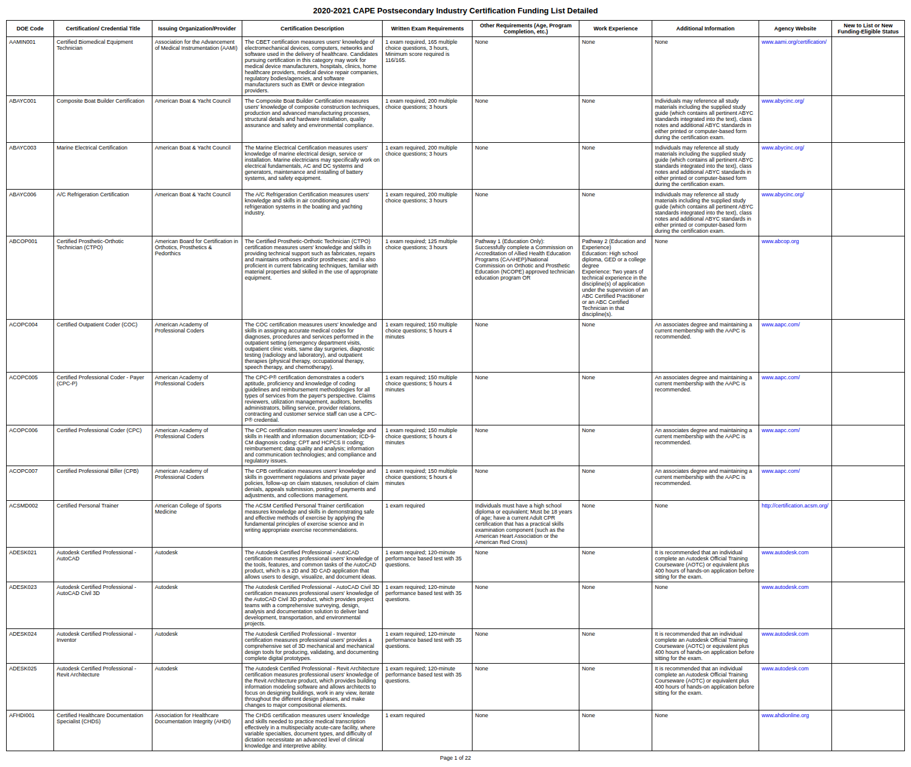2020-2021 CAPE Postsecondary Industry Certification Funding List Detailed
| DOE Code | Certification/ Credential Title | Issuing Organization/Provider | Certification Description | Written Exam Requirements | Other Requirements (Age, Program Completion, etc.) | Work Experience | Additional Information | Agency Website | New to List or New Funding-Eligible Status |
| --- | --- | --- | --- | --- | --- | --- | --- | --- | --- |
| AAMIN001 | Certified Biomedical Equipment Technician | Association for the Advancement of Medical Instrumentation (AAMI) | The CBET certification measures users' knowledge of electromechanical devices, computers, networks and software used in the delivery of healthcare. Candidates pursuing certification in this category may work for medical device manufacturers, hospitals, clinics, home healthcare providers, medical device repair companies, regulatory bodies/agencies, and software manufacturers such as EMR or device integration providers. | 1 exam required, 165 multiple choice questions, 3 hours, Minimum score required is 116/165. | None | None | None | www.aami.org/certification/ | |
| ABAYC001 | Composite Boat Builder Certification | American Boat & Yacht Council | The Composite Boat Builder Certification measures users' knowledge of composite construction techniques, production and advanced manufacturing processes, structural details and hardware installation, quality assurance and safety and environmental compliance. | 1 exam required, 200 multiple choice questions; 3 hours | None | None | Individuals may reference all study materials including the supplied study guide (which contains all pertinent ABYC standards integrated into the text), class notes and additional ABYC standards in either printed or computer-based form during the certification exam. | www.abycinc.org/ | |
| ABAYC003 | Marine Electrical Certification | American Boat & Yacht Council | The Marine Electrical Certification measures users' knowledge of marine electrical design, service or installation. Marine electricians may specifically work on electrical fundamentals, AC and DC systems and generators, maintenance and installing of battery systems, and safety equipment. | 1 exam required, 200 multiple choice questions; 3 hours | None | None | Individuals may reference all study materials including the supplied study guide (which contains all pertinent ABYC standards integrated into the text), class notes and additional ABYC standards in either printed or computer-based form during the certification exam. | www.abycinc.org/ | |
| ABAYC006 | A/C Refrigeration Certification | American Boat & Yacht Council | The A/C Refrigeration Certification measures users' knowledge and skills in air conditioning and refrigeration systems in the boating and yachting industry. | 1 exam required, 200 multiple choice questions; 3 hours | None | None | Individuals may reference all study materials including the supplied study guide (which contains all pertinent ABYC standards integrated into the text), class notes and additional ABYC standards in either printed or computer-based form during the certification exam. | www.abycinc.org/ | |
| ABCOP001 | Certified Prosthetic-Orthotic Technician (CTPO) | American Board for Certification in Orthotics, Prosthetics & Pedorthics | The Certified Prosthetic-Orthotic Technician (CTPO) certification measures users' knowledge and skills in providing technical support such as fabricates, repairs and maintains orthoses and/or prostheses; and is also proficient in current fabricating techniques, familiar with material properties and skilled in the use of appropriate equipment. | 1 exam required; 125 multiple choice questions; 3 hours | Pathway 1 (Education Only): Successfully complete a Commission on Accreditation of Allied Health Education Programs (CAAHEP)/National Commission on Orthotic and Prosthetic Education (NCOPE) approved technician education program OR | Pathway 2 (Education and Experience) Education: High school diploma, GED or a college degree Experience: Two years of technical experience in the discipline(s) of application under the supervision of an ABC Certified Practitioner or an ABC Certified Technician in that discipline(s). | None | www.abcop.org | |
| ACOPC004 | Certified Outpatient Coder (COC) | American Academy of Professional Coders | The COC certification measures users' knowledge and skills in assigning accurate medical codes for diagnoses, procedures and services performed in the outpatient setting (emergency department visits, outpatient clinic visits, same day surgeries, diagnostic testing (radiology and laboratory), and outpatient therapies (physical therapy, occupational therapy, speech therapy, and chemotherapy). | 1 exam required; 150 multiple choice questions; 5 hours 4 minutes | None | None | An associates degree and maintaining a current membership with the AAPC is recommended. | www.aapc.com/ | |
| ACOPC005 | Certified Professional Coder - Payer (CPC-P) | American Academy of Professional Coders | The CPC-P® certification demonstrates a coder's aptitude, proficiency and knowledge of coding guidelines and reimbursement methodologies for all types of services from the payer's perspective. Claims reviewers, utilization management, auditors, benefits administrators, billing service, provider relations, contracting and customer service staff can use a CPC-P® credential. | 1 exam required; 150 multiple choice questions; 5 hours 4 minutes | None | None | An associates degree and maintaining a current membership with the AAPC is recommended. | www.aapc.com/ | |
| ACOPC006 | Certified Professional Coder (CPC) | American Academy of Professional Coders | The CPC certification measures users' knowledge and skills in Health and information documentation; ICD-9-CM diagnosis coding; CPT and HCPCS II coding; reimbursement; data quality and analysis; information and communication technologies; and compliance and regulatory issues. | 1 exam required; 150 multiple choice questions; 5 hours 4 minutes | None | None | An associates degree and maintaining a current membership with the AAPC is recommended. | www.aapc.com/ | |
| ACOPC007 | Certified Professional Biller (CPB) | American Academy of Professional Coders | The CPB certification measures users' knowledge and skills in government regulations and private payer policies, follow-up on claim statuses, resolution of claim denials, appeals submission, posting of payments and adjustments, and collections management. | 1 exam required; 150 multiple choice questions; 5 hours 4 minutes | None | None | An associates degree and maintaining a current membership with the AAPC is recommended. | www.aapc.com/ | |
| ACSMD002 | Certified Personal Trainer | American College of Sports Medicine | The ACSM Certified Personal Trainer certification measures knowledge and skills in demonstrating safe and effective methods of exercise by applying the fundamental principles of exercise science and in writing appropriate exercise recommendations. | 1 exam required | Individuals must have a high school diploma or equivalent; Must be 18 years of age; have a current Adult CPR certification that has a practical skills examination component (such as the American Heart Association or the American Red Cross) | None | None | http://certification.acsm.org/ | |
| ADESK021 | Autodesk Certified Professional - AutoCAD | Autodesk | The Autodesk Certified Professional - AutoCAD certification measures professional users' knowledge of the tools, features, and common tasks of the AutoCAD product, which is a 2D and 3D CAD application that allows users to design, visualize, and document ideas. | 1 exam required; 120-minute performance based test with 35 questions. | None | None | It is recommended that an individual complete an Autodesk Official Training Courseware (AOTC) or equivalent plus 400 hours of hands-on application before sitting for the exam. | www.autodesk.com | |
| ADESK023 | Autodesk Certified Professional - AutoCAD Civil 3D | Autodesk | The Autodesk Certified Professional - AutoCAD Civil 3D certification measures professional users' knowledge of the AutoCAD Civil 3D product, which provides project teams with a comprehensive surveying, design, analysis and documentation solution to deliver land development, transportation, and environmental projects. | 1 exam required; 120-minute performance based test with 35 questions. | None | None | None | www.autodesk.com | |
| ADESK024 | Autodesk Certified Professional - Inventor | Autodesk | The Autodesk Certified Professional - Inventor certification measures professional users' provides a comprehensive set of 3D mechanical and mechanical design tools for producing, validating, and documenting complete digital prototypes. | 1 exam required; 120-minute performance based test with 35 questions. | None | None | It is recommended that an individual complete an Autodesk Official Training Courseware (AOTC) or equivalent plus 400 hours of hands-on application before sitting for the exam. | www.autodesk.com | |
| ADESK025 | Autodesk Certified Professional - Revit Architecture | Autodesk | The Autodesk Certified Professional - Revit Architecture certification measures professional users' knowledge of the Revit Architecture product, which provides building information modeling software and allows architects to focus on designing buildings, work in any view, iterate throughout the different design phases, and make changes to major compositional elements. | 1 exam required; 120-minute performance based test with 35 questions. | None | None | It is recommended that an individual complete an Autodesk Official Training Courseware (AOTC) or equivalent plus 400 hours of hands-on application before sitting for the exam. | www.autodesk.com | |
| AFHDI001 | Certified Healthcare Documentation Specialist (CHDS) | Association for Healthcare Documentation Integrity (AHDI) | The CHDS certification measures users' knowledge and skills needed to practice medical transcription effectively in a multispecialty acute-care facility, where variable specialties, document types, and difficulty of dictation necessitate an advanced level of clinical knowledge and interpretive ability. | 1 exam required | None | None | None | www.ahdionline.org | |
Page 1 of 22